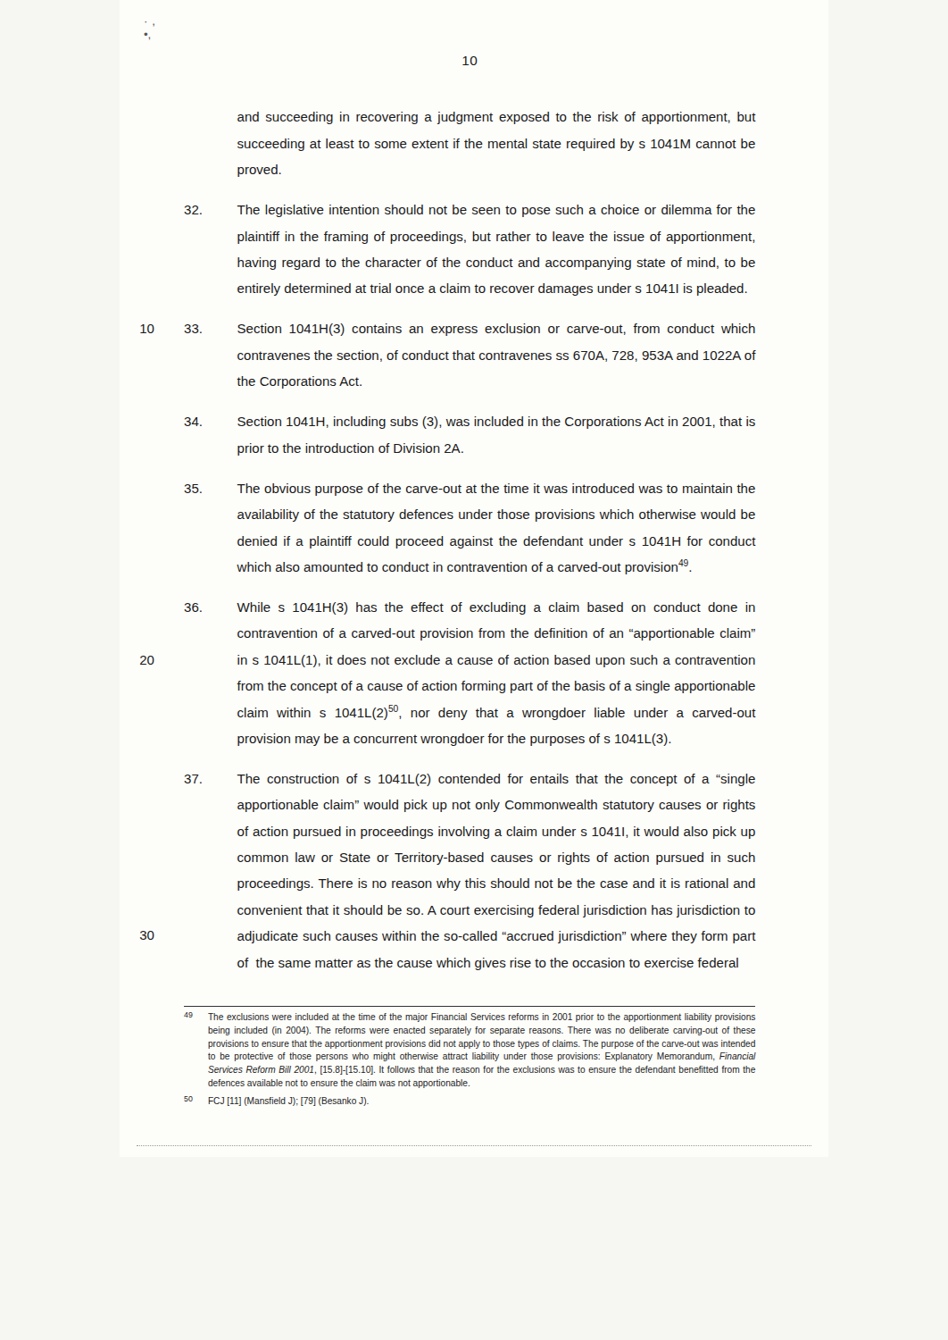·  , •,
10
and succeeding in recovering a judgment exposed to the risk of apportionment, but succeeding at least to some extent if the mental state required by s 1041M cannot be proved.
32. The legislative intention should not be seen to pose such a choice or dilemma for the plaintiff in the framing of proceedings, but rather to leave the issue of apportionment, having regard to the character of the conduct and accompanying state of mind, to be entirely determined at trial once a claim to recover damages under s 1041I is pleaded.
33. 10 Section 1041H(3) contains an express exclusion or carve-out, from conduct which contravenes the section, of conduct that contravenes ss 670A, 728, 953A and 1022A of the Corporations Act.
34. Section 1041H, including subs (3), was included in the Corporations Act in 2001, that is prior to the introduction of Division 2A.
35. The obvious purpose of the carve-out at the time it was introduced was to maintain the availability of the statutory defences under those provisions which otherwise would be denied if a plaintiff could proceed against the defendant under s 1041H for conduct which also amounted to conduct in contravention of a carved-out provision49.
36. 20 While s 1041H(3) has the effect of excluding a claim based on conduct done in contravention of a carved-out provision from the definition of an “apportionable claim” in s 1041L(1), it does not exclude a cause of action based upon such a contravention from the concept of a cause of action forming part of the basis of a single apportionable claim within s 1041L(2)50, nor deny that a wrongdoer liable under a carved-out provision may be a concurrent wrongdoer for the purposes of s 1041L(3).
37. The construction of s 1041L(2) contended for entails that the concept of a “single apportionable claim” would pick up not only Commonwealth statutory causes or rights of action pursued in proceedings involving a claim under s 1041I, it would also pick up common law or State or Territory-based causes or rights of action pursued in such proceedings. There is no reason why this should not be the case and it is rational and convenient that it should be so. A court exercising federal jurisdiction has jurisdiction to adjudicate such causes within the so-called “accrued jurisdiction” where they form part of the same matter as the cause which gives rise to the occasion to exercise federal 30
49 The exclusions were included at the time of the major Financial Services reforms in 2001 prior to the apportionment liability provisions being included (in 2004). The reforms were enacted separately for separate reasons. There was no deliberate carving-out of these provisions to ensure that the apportionment provisions did not apply to those types of claims. The purpose of the carve-out was intended to be protective of those persons who might otherwise attract liability under those provisions: Explanatory Memorandum, Financial Services Reform Bill 2001, [15.8]-[15.10]. It follows that the reason for the exclusions was to ensure the defendant benefitted from the defences available not to ensure the claim was not apportionable.
50 FCJ [11] (Mansfield J); [79] (Besanko J).